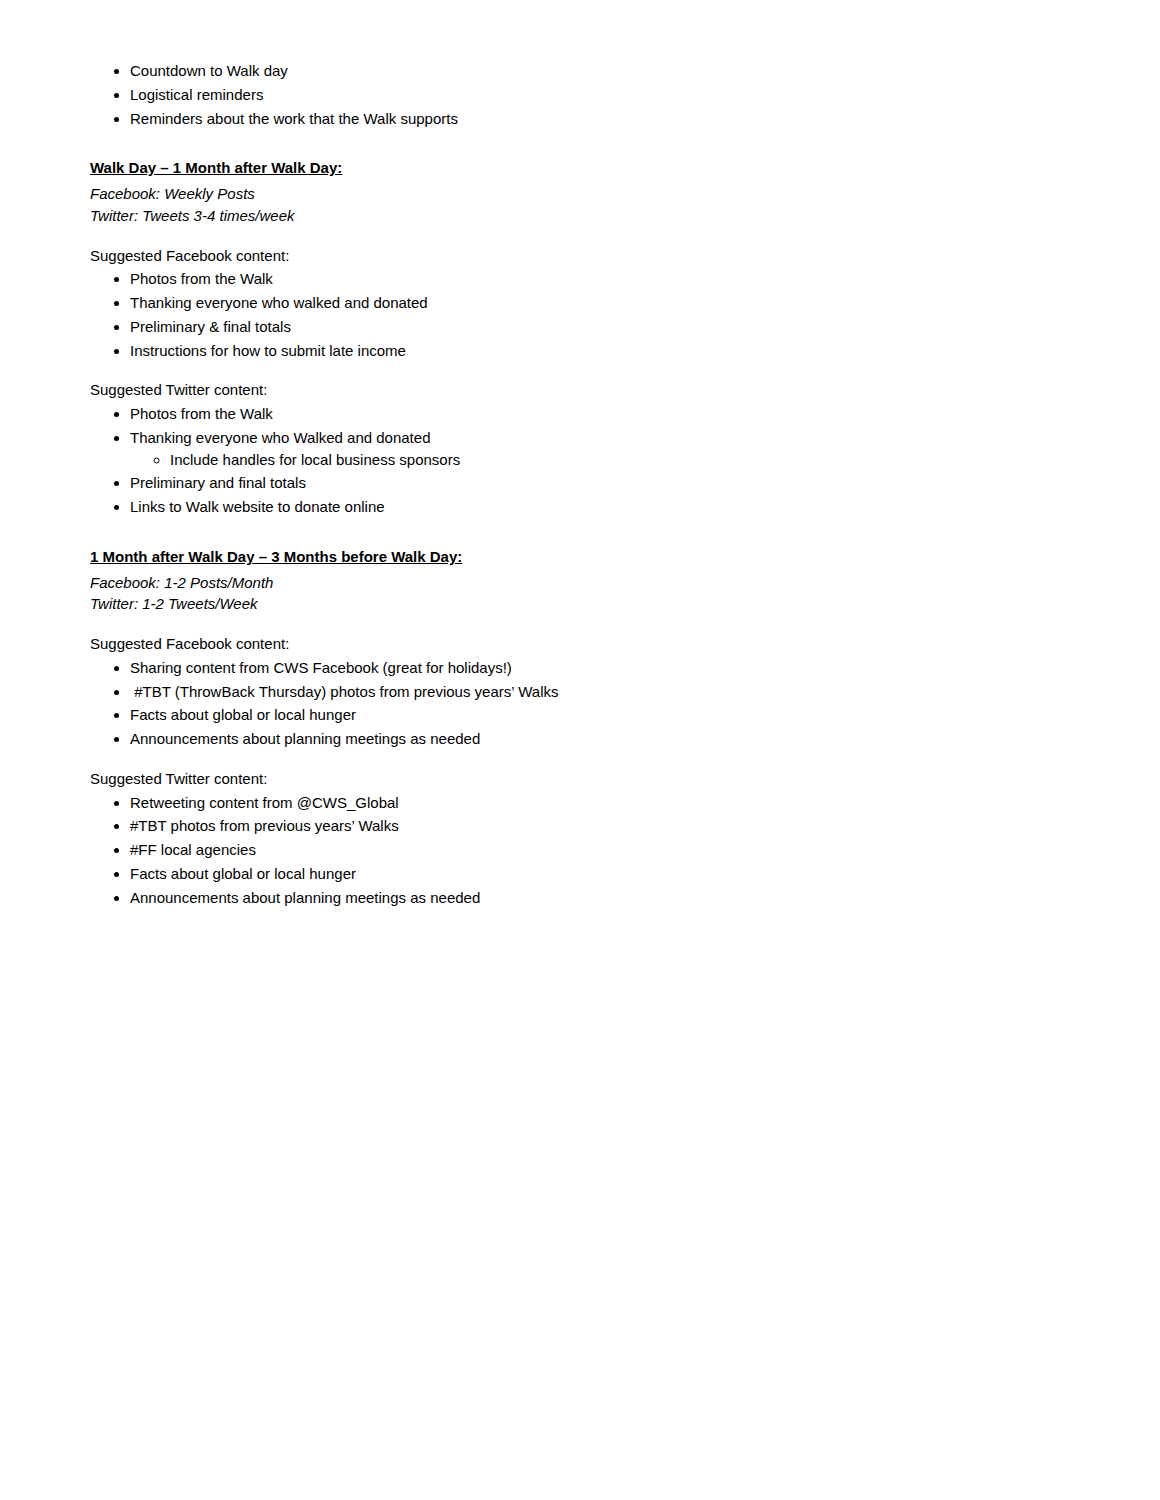Countdown to Walk day
Logistical reminders
Reminders about the work that the Walk supports
Walk Day – 1 Month after Walk Day:
Facebook: Weekly Posts
Twitter: Tweets 3-4 times/week
Suggested Facebook content:
Photos from the Walk
Thanking everyone who walked and donated
Preliminary & final totals
Instructions for how to submit late income
Suggested Twitter content:
Photos from the Walk
Thanking everyone who Walked and donated
Include handles for local business sponsors
Preliminary and final totals
Links to Walk website to donate online
1 Month after Walk Day – 3 Months before Walk Day:
Facebook: 1-2 Posts/Month
Twitter: 1-2 Tweets/Week
Suggested Facebook content:
Sharing content from CWS Facebook (great for holidays!)
#TBT (ThrowBack Thursday) photos from previous years’ Walks
Facts about global or local hunger
Announcements about planning meetings as needed
Suggested Twitter content:
Retweeting content from @CWS_Global
#TBT photos from previous years’ Walks
#FF local agencies
Facts about global or local hunger
Announcements about planning meetings as needed